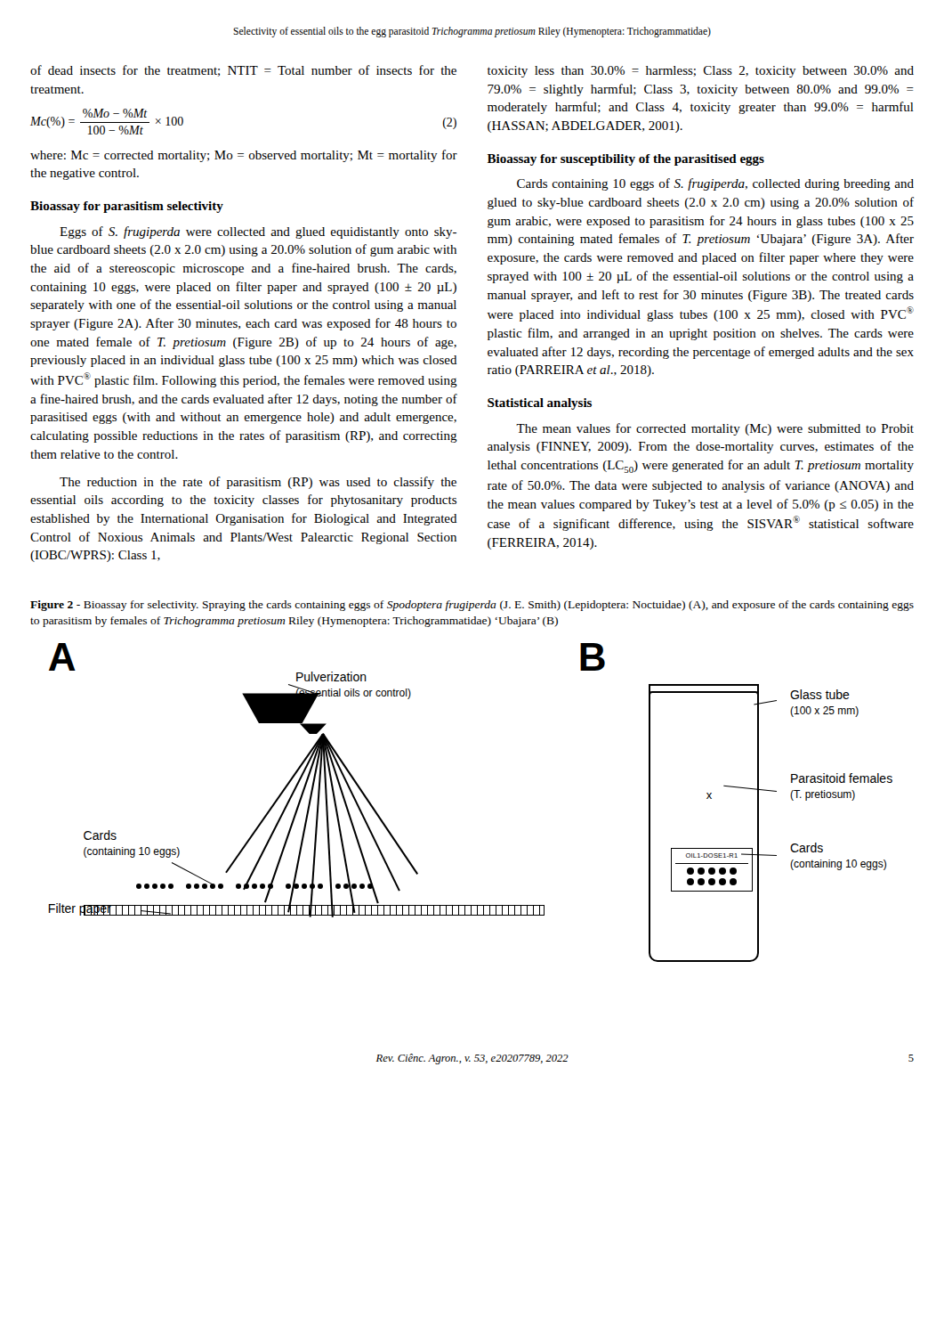Selectivity of essential oils to the egg parasitoid Trichogramma pretiosum Riley (Hymenoptera: Trichogrammatidae)
of dead insects for the treatment; NTIT = Total number of insects for the treatment.
Mc(%) = %Mo − %Mt 100 − %Mt × 100 (2)
where: Mc = corrected mortality; Mo = observed mortality; Mt = mortality for the negative control.
Bioassay for parasitism selectivity
Eggs of S. frugiperda were collected and glued equidistantly onto sky-blue cardboard sheets (2.0 x 2.0 cm) using a 20.0% solution of gum arabic with the aid of a stereoscopic microscope and a fine-haired brush. The cards, containing 10 eggs, were placed on filter paper and sprayed (100 ± 20 µL) separately with one of the essential-oil solutions or the control using a manual sprayer (Figure 2A). After 30 minutes, each card was exposed for 48 hours to one mated female of T. pretiosum (Figure 2B) of up to 24 hours of age, previously placed in an individual glass tube (100 x 25 mm) which was closed with PVC® plastic film. Following this period, the females were removed using a fine-haired brush, and the cards evaluated after 12 days, noting the number of parasitised eggs (with and without an emergence hole) and adult emergence, calculating possible reductions in the rates of parasitism (RP), and correcting them relative to the control.
The reduction in the rate of parasitism (RP) was used to classify the essential oils according to the toxicity classes for phytosanitary products established by the International Organisation for Biological and Integrated Control of Noxious Animals and Plants/West Palearctic Regional Section (IOBC/WPRS): Class 1,
toxicity less than 30.0% = harmless; Class 2, toxicity between 30.0% and 79.0% = slightly harmful; Class 3, toxicity between 80.0% and 99.0% = moderately harmful; and Class 4, toxicity greater than 99.0% = harmful (HASSAN; ABDELGADER, 2001).
Bioassay for susceptibility of the parasitised eggs
Cards containing 10 eggs of S. frugiperda, collected during breeding and glued to sky-blue cardboard sheets (2.0 x 2.0 cm) using a 20.0% solution of gum arabic, were exposed to parasitism for 24 hours in glass tubes (100 x 25 mm) containing mated females of T. pretiosum ‘Ubajara’ (Figure 3A). After exposure, the cards were removed and placed on filter paper where they were sprayed with 100 ± 20 µL of the essential-oil solutions or the control using a manual sprayer, and left to rest for 30 minutes (Figure 3B). The treated cards were placed into individual glass tubes (100 x 25 mm), closed with PVC® plastic film, and arranged in an upright position on shelves. The cards were evaluated after 12 days, recording the percentage of emerged adults and the sex ratio (PARREIRA et al., 2018).
Statistical analysis
The mean values for corrected mortality (Mc) were submitted to Probit analysis (FINNEY, 2009). From the dose-mortality curves, estimates of the lethal concentrations (LC50) were generated for an adult T. pretiosum mortality rate of 50.0%. The data were subjected to analysis of variance (ANOVA) and the mean values compared by Tukey’s test at a level of 5.0% (p ≤ 0.05) in the case of a significant difference, using the SISVAR® statistical software (FERREIRA, 2014).
Figure 2 - Bioassay for selectivity. Spraying the cards containing eggs of Spodoptera frugiperda (J. E. Smith) (Lepidoptera: Noctuidae) (A), and exposure of the cards containing eggs to parasitism by females of Trichogramma pretiosum Riley (Hymenoptera: Trichogrammatidae) ‘Ubajara’ (B)
A
B
Pulverization
(essential oils or control)
Cards
(containing 10 eggs)
Filter paper
x
OIL1-DOSE1-R1
Glass tube
(100 x 25 mm)
Parasitoid females
(T. pretiosum)
Cards
(containing 10 eggs)
Rev. Ciênc. Agron., v. 53, e20207789, 2022 5